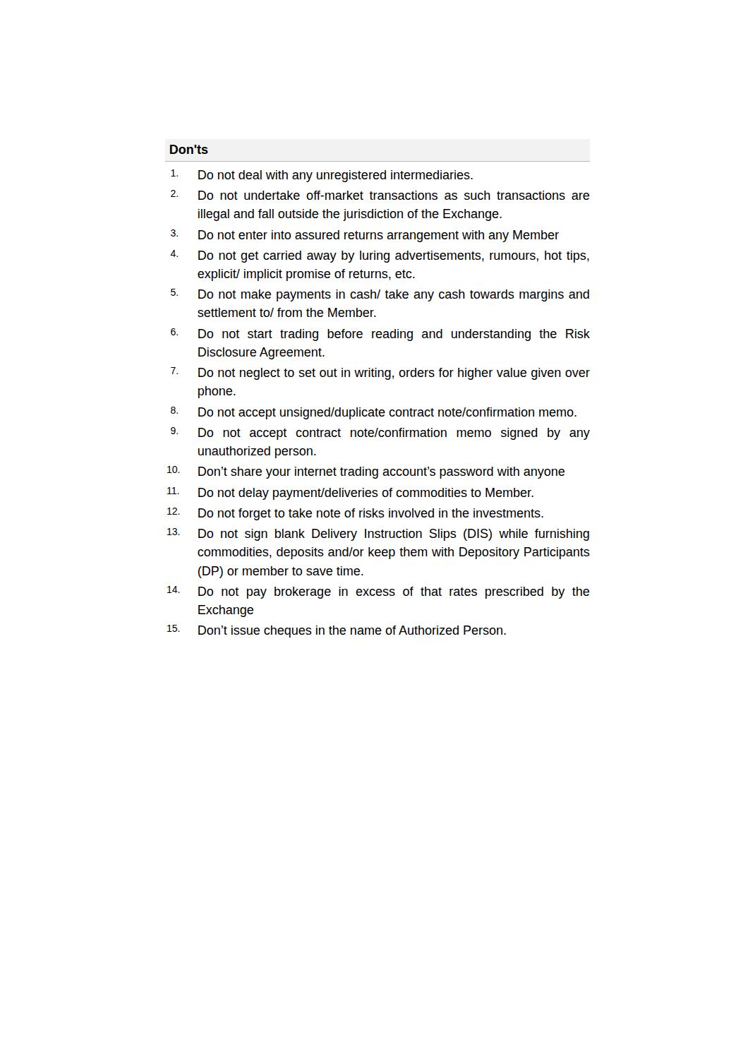Don'ts
Do not deal with any unregistered intermediaries.
Do not undertake off-market transactions as such transactions are illegal and fall outside the jurisdiction of the Exchange.
Do not enter into assured returns arrangement with any Member
Do not get carried away by luring advertisements, rumours, hot tips, explicit/ implicit promise of returns, etc.
Do not make payments in cash/ take any cash towards margins and settlement to/ from the Member.
Do not start trading before reading and understanding the Risk Disclosure Agreement.
Do not neglect to set out in writing, orders for higher value given over phone.
Do not accept unsigned/duplicate contract note/confirmation memo.
Do not accept contract note/confirmation memo signed by any unauthorized person.
Don’t share your internet trading account’s password with anyone
Do not delay payment/deliveries of commodities to Member.
Do not forget to take note of risks involved in the investments.
Do not sign blank Delivery Instruction Slips (DIS) while furnishing commodities, deposits and/or keep them with Depository Participants (DP) or member to save time.
Do not pay brokerage in excess of that rates prescribed by the Exchange
Don’t issue cheques in the name of Authorized Person.